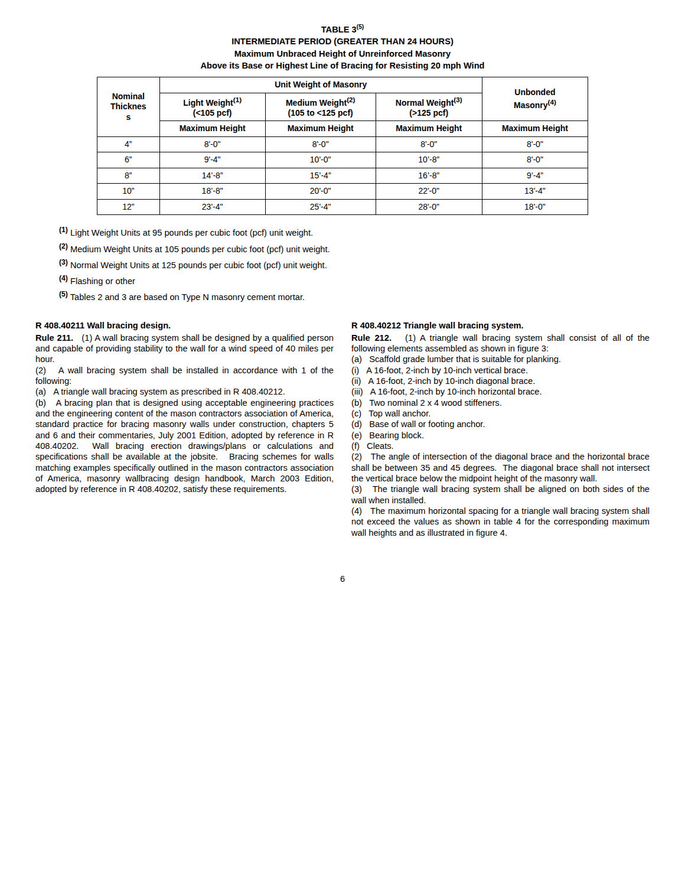TABLE 3(5)
INTERMEDIATE PERIOD (GREATER THAN 24 HOURS)
Maximum Unbraced Height of Unreinforced Masonry
Above its Base or Highest Line of Bracing for Resisting 20 mph Wind
| Nominal Thicknes s | Unit Weight of Masonry | Unbonded Masonry (4) |
| --- | --- | --- |
| Light Weight (1) (<105 pcf) | Medium Weight (2) (105 to <125 pcf) | Normal Weight (3) (>125 pcf) |
| Maximum Height | Maximum Height | Maximum Height | Maximum Height |
| 4” | 8'-0" | 8'-0" | 8'-0" | 8'-0" |
| 6” | 9'-4" | 10'-0" | 10’-8” | 8'-0" |
| 8” | 14’-8” | 15’-4” | 16’-8” | 9’-4” |
| 10” | 18’-8" | 20'-0" | 22'-0" | 13'-4" |
| 12” | 23'-4" | 25'-4" | 28'-0" | 18'-0" |
(1) Light Weight Units at 95 pounds per cubic foot (pcf) unit weight.
(2) Medium Weight Units at 105 pounds per cubic foot (pcf) unit weight.
(3) Normal Weight Units at 125 pounds per cubic foot (pcf) unit weight.
(4) Flashing or other
(5) Tables 2 and 3 are based on Type N masonry cement mortar.
R 408.40211 Wall bracing design.
Rule 211. (1) A wall bracing system shall be designed by a qualified person and capable of providing stability to the wall for a wind speed of 40 miles per hour.
(2) A wall bracing system shall be installed in accordance with 1 of the following:
(a) A triangle wall bracing system as prescribed in R 408.40212.
(b) A bracing plan that is designed using acceptable engineering practices and the engineering content of the mason contractors association of America, standard practice for bracing masonry walls under construction, chapters 5 and 6 and their commentaries, July 2001 Edition, adopted by reference in R 408.40202. Wall bracing erection drawings/plans or calculations and specifications shall be available at the jobsite. Bracing schemes for walls matching examples specifically outlined in the mason contractors association of America, masonry wallbracing design handbook, March 2003 Edition, adopted by reference in R 408.40202, satisfy these requirements.
R 408.40212 Triangle wall bracing system.
Rule 212. (1) A triangle wall bracing system shall consist of all of the following elements assembled as shown in figure 3:
(a) Scaffold grade lumber that is suitable for planking.
(i) A 16-foot, 2-inch by 10-inch vertical brace.
(ii) A 16-foot, 2-inch by 10-inch diagonal brace.
(iii) A 16-foot, 2-inch by 10-inch horizontal brace.
(b) Two nominal 2 x 4 wood stiffeners.
(c) Top wall anchor.
(d) Base of wall or footing anchor.
(e) Bearing block.
(f) Cleats.
(2) The angle of intersection of the diagonal brace and the horizontal brace shall be between 35 and 45 degrees. The diagonal brace shall not intersect the vertical brace below the midpoint height of the masonry wall.
(3) The triangle wall bracing system shall be aligned on both sides of the wall when installed.
(4) The maximum horizontal spacing for a triangle wall bracing system shall not exceed the values as shown in table 4 for the corresponding maximum wall heights and as illustrated in figure 4.
6